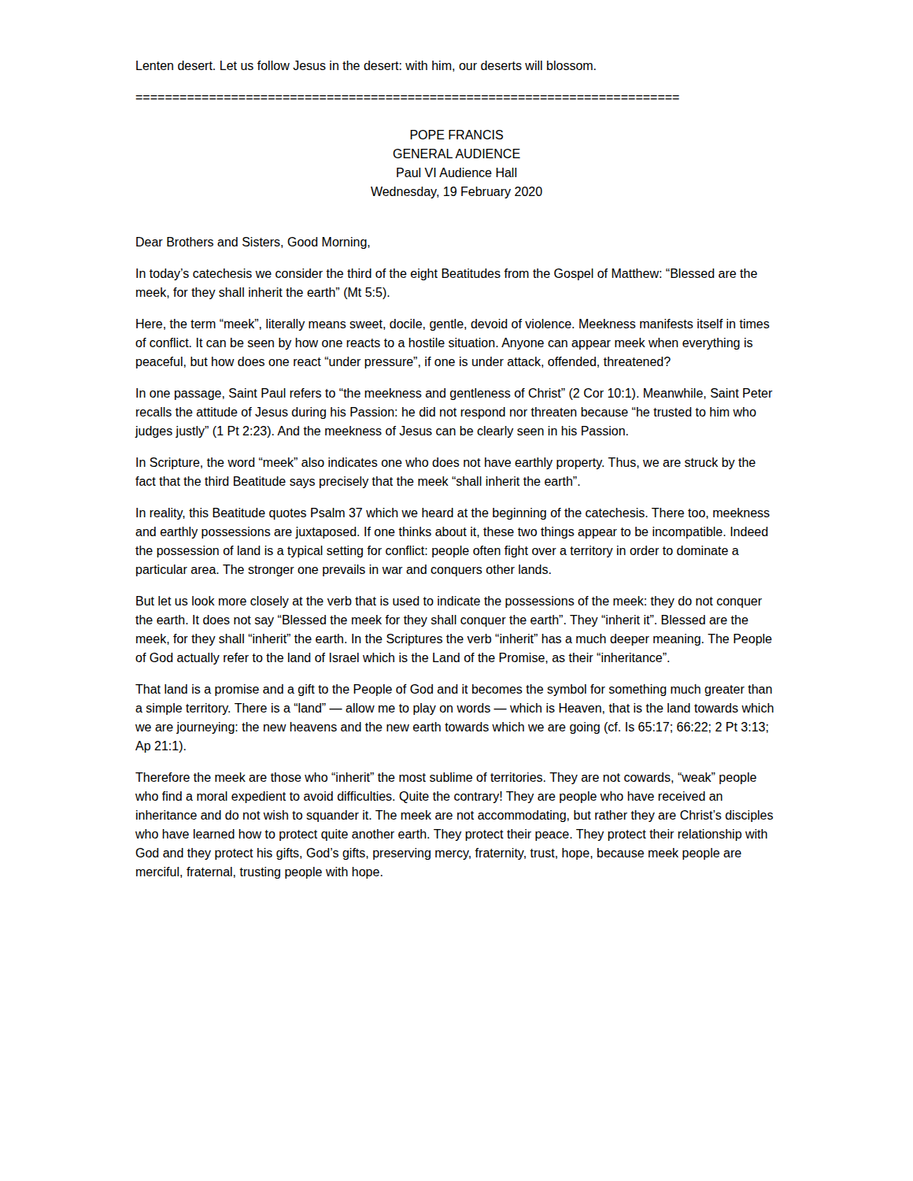Lenten desert. Let us follow Jesus in the desert: with him, our deserts will blossom.
==========================================================================
POPE FRANCIS
GENERAL AUDIENCE
Paul VI Audience Hall
Wednesday, 19 February 2020
Dear Brothers and Sisters, Good Morning,
In today’s catechesis we consider the third of the eight Beatitudes from the Gospel of Matthew: “Blessed are the meek, for they shall inherit the earth” (Mt 5:5).
Here, the term “meek”, literally means sweet, docile, gentle, devoid of violence. Meekness manifests itself in times of conflict. It can be seen by how one reacts to a hostile situation. Anyone can appear meek when everything is peaceful, but how does one react “under pressure”, if one is under attack, offended, threatened?
In one passage, Saint Paul refers to “the meekness and gentleness of Christ” (2 Cor 10:1). Meanwhile, Saint Peter recalls the attitude of Jesus during his Passion: he did not respond nor threaten because “he trusted to him who judges justly” (1 Pt 2:23). And the meekness of Jesus can be clearly seen in his Passion.
In Scripture, the word “meek” also indicates one who does not have earthly property. Thus, we are struck by the fact that the third Beatitude says precisely that the meek “shall inherit the earth”.
In reality, this Beatitude quotes Psalm 37 which we heard at the beginning of the catechesis. There too, meekness and earthly possessions are juxtaposed. If one thinks about it, these two things appear to be incompatible. Indeed the possession of land is a typical setting for conflict: people often fight over a territory in order to dominate a particular area. The stronger one prevails in war and conquers other lands.
But let us look more closely at the verb that is used to indicate the possessions of the meek: they do not conquer the earth. It does not say “Blessed the meek for they shall conquer the earth”. They “inherit it”. Blessed are the meek, for they shall “inherit” the earth. In the Scriptures the verb “inherit” has a much deeper meaning. The People of God actually refer to the land of Israel which is the Land of the Promise, as their “inheritance”.
That land is a promise and a gift to the People of God and it becomes the symbol for something much greater than a simple territory. There is a “land” — allow me to play on words — which is Heaven, that is the land towards which we are journeying: the new heavens and the new earth towards which we are going (cf. Is 65:17; 66:22; 2 Pt 3:13; Ap 21:1).
Therefore the meek are those who “inherit” the most sublime of territories. They are not cowards, “weak” people who find a moral expedient to avoid difficulties. Quite the contrary! They are people who have received an inheritance and do not wish to squander it. The meek are not accommodating, but rather they are Christ’s disciples who have learned how to protect quite another earth. They protect their peace. They protect their relationship with God and they protect his gifts, God’s gifts, preserving mercy, fraternity, trust, hope, because meek people are merciful, fraternal, trusting people with hope.